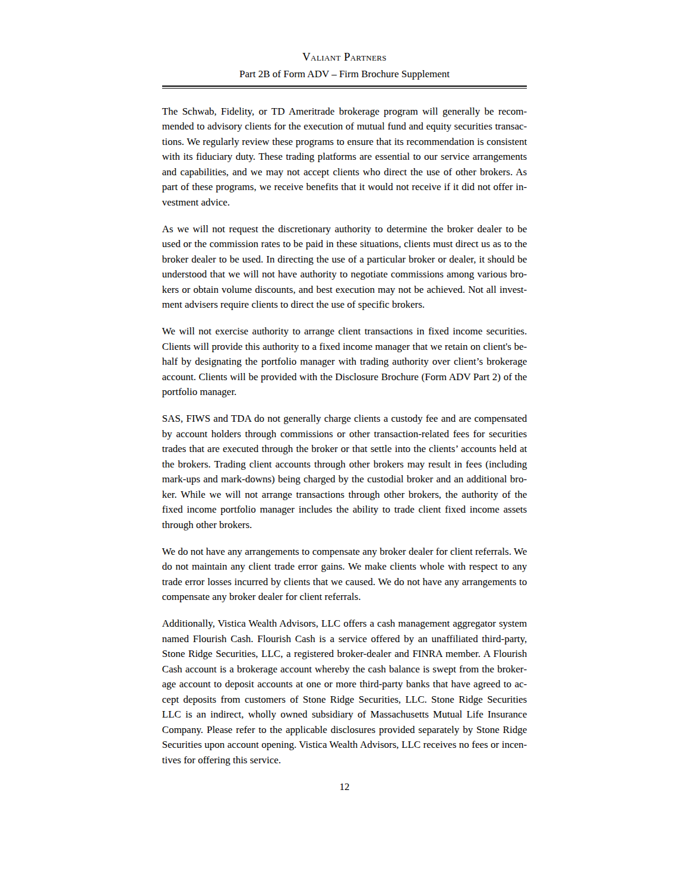Valiant Partners
Part 2B of Form ADV – Firm Brochure Supplement
The Schwab, Fidelity, or TD Ameritrade brokerage program will generally be recommended to advisory clients for the execution of mutual fund and equity securities transactions. We regularly review these programs to ensure that its recommendation is consistent with its fiduciary duty. These trading platforms are essential to our service arrangements and capabilities, and we may not accept clients who direct the use of other brokers. As part of these programs, we receive benefits that it would not receive if it did not offer investment advice.
As we will not request the discretionary authority to determine the broker dealer to be used or the commission rates to be paid in these situations, clients must direct us as to the broker dealer to be used. In directing the use of a particular broker or dealer, it should be understood that we will not have authority to negotiate commissions among various brokers or obtain volume discounts, and best execution may not be achieved. Not all investment advisers require clients to direct the use of specific brokers.
We will not exercise authority to arrange client transactions in fixed income securities. Clients will provide this authority to a fixed income manager that we retain on client's behalf by designating the portfolio manager with trading authority over client’s brokerage account. Clients will be provided with the Disclosure Brochure (Form ADV Part 2) of the portfolio manager.
SAS, FIWS and TDA do not generally charge clients a custody fee and are compensated by account holders through commissions or other transaction-related fees for securities trades that are executed through the broker or that settle into the clients’ accounts held at the brokers. Trading client accounts through other brokers may result in fees (including mark-ups and mark-downs) being charged by the custodial broker and an additional broker. While we will not arrange transactions through other brokers, the authority of the fixed income portfolio manager includes the ability to trade client fixed income assets through other brokers.
We do not have any arrangements to compensate any broker dealer for client referrals. We do not maintain any client trade error gains. We make clients whole with respect to any trade error losses incurred by clients that we caused. We do not have any arrangements to compensate any broker dealer for client referrals.
Additionally, Vistica Wealth Advisors, LLC offers a cash management aggregator system named Flourish Cash. Flourish Cash is a service offered by an unaffiliated third-party, Stone Ridge Securities, LLC, a registered broker-dealer and FINRA member. A Flourish Cash account is a brokerage account whereby the cash balance is swept from the brokerage account to deposit accounts at one or more third-party banks that have agreed to accept deposits from customers of Stone Ridge Securities, LLC. Stone Ridge Securities LLC is an indirect, wholly owned subsidiary of Massachusetts Mutual Life Insurance Company. Please refer to the applicable disclosures provided separately by Stone Ridge Securities upon account opening. Vistica Wealth Advisors, LLC receives no fees or incentives for offering this service.
12